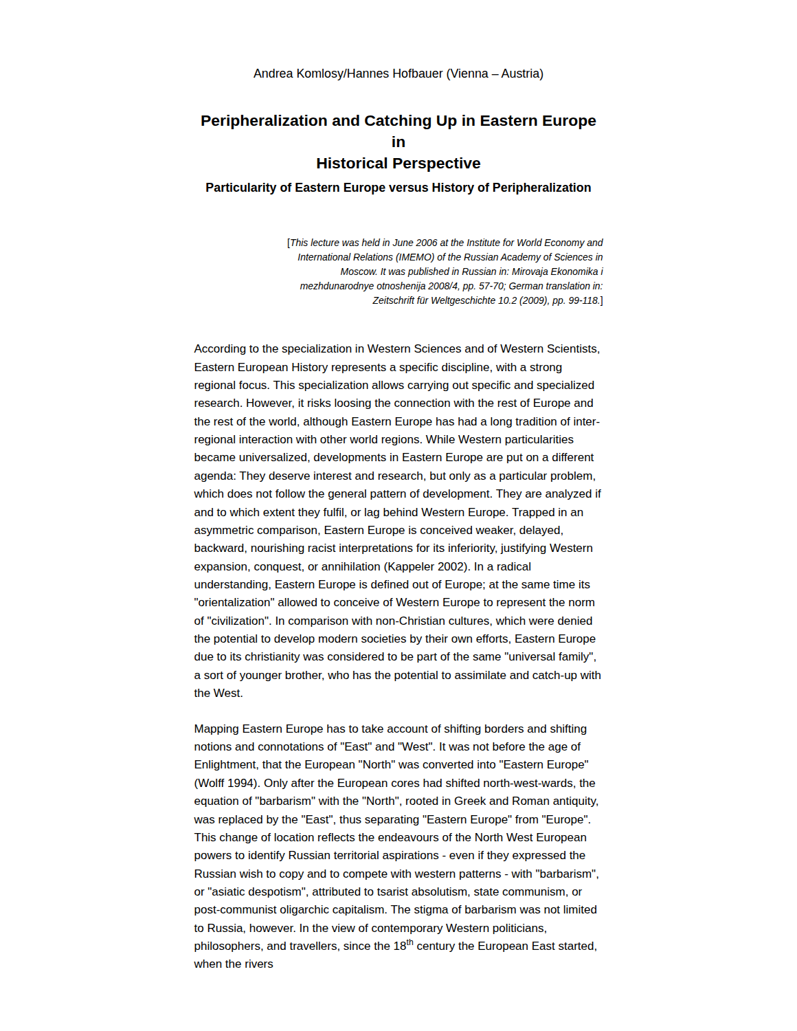Andrea Komlosy/Hannes Hofbauer (Vienna – Austria)
Peripheralization and Catching Up in Eastern Europe in
Historical Perspective
Particularity of Eastern Europe versus History of Peripheralization
[This lecture was held in June 2006 at the Institute for World Economy and International Relations (IMEMO) of the Russian Academy of Sciences in Moscow. It was published in Russian in: Mirovaja Ekonomika i mezhdunarodnye otnoshenija 2008/4, pp. 57-70; German translation in: Zeitschrift für Weltgeschichte 10.2 (2009), pp. 99-118.]
According to the specialization in Western Sciences and of Western Scientists, Eastern European History represents a specific discipline, with a strong regional focus. This specialization allows carrying out specific and specialized research. However, it risks loosing the connection with the rest of Europe and the rest of the world, although Eastern Europe has had a long tradition of inter-regional interaction with other world regions. While Western particularities became universalized, developments in Eastern Europe are put on a different agenda: They deserve interest and research, but only as a particular problem, which does not follow the general pattern of development. They are analyzed if and to which extent they fulfil, or lag behind Western Europe. Trapped in an asymmetric comparison, Eastern Europe is conceived weaker, delayed, backward, nourishing racist interpretations for its inferiority, justifying Western expansion, conquest, or annihilation (Kappeler 2002). In a radical understanding, Eastern Europe is defined out of Europe; at the same time its "orientalization" allowed to conceive of Western Europe to represent the norm of "civilization". In comparison with non-Christian cultures, which were denied the potential to develop modern societies by their own efforts, Eastern Europe due to its christianity was considered to be part of the same "universal family", a sort of younger brother, who has the potential to assimilate and catch-up with the West.
Mapping Eastern Europe has to take account of shifting borders and shifting notions and connotations of "East" and "West". It was not before the age of Enlightment, that the European "North" was converted into "Eastern Europe" (Wolff 1994). Only after the European cores had shifted north-west-wards, the equation of "barbarism" with the "North", rooted in Greek and Roman antiquity, was replaced by the "East", thus separating "Eastern Europe" from "Europe". This change of location reflects the endeavours of the North West European powers to identify Russian territorial aspirations - even if they expressed the Russian wish to copy and to compete with western patterns - with "barbarism", or "asiatic despotism", attributed to tsarist absolutism, state communism, or post-communist oligarchic capitalism. The stigma of barbarism was not limited to Russia, however. In the view of contemporary Western politicians, philosophers, and travellers, since the 18th century the European East started, when the rivers